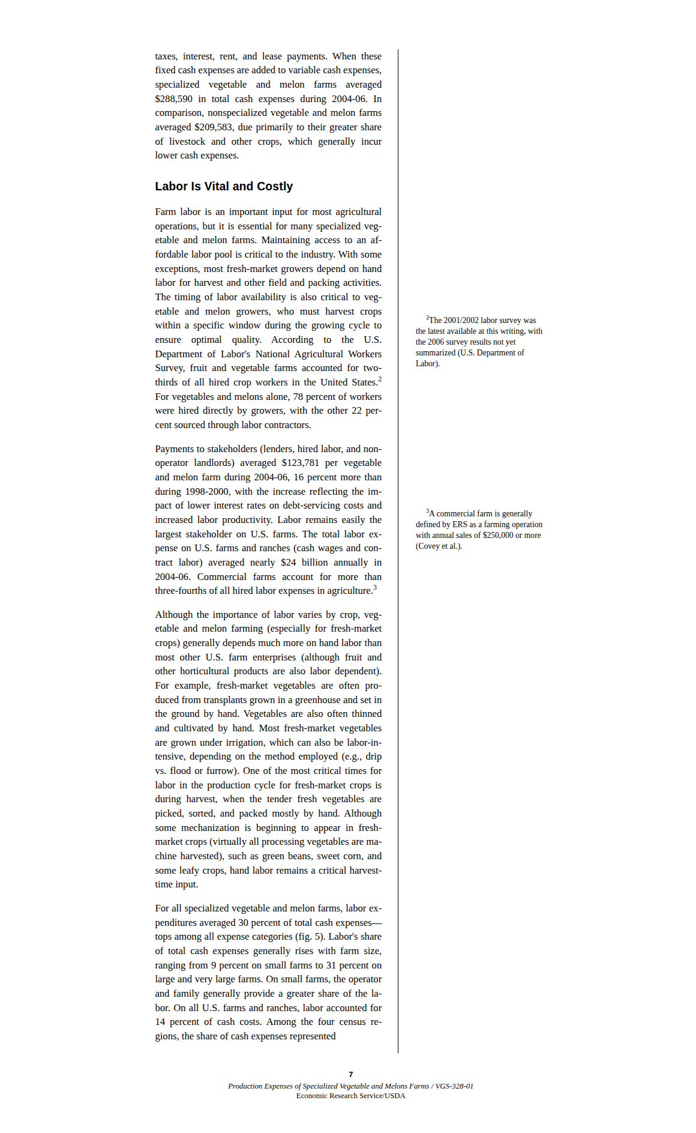taxes, interest, rent, and lease payments. When these fixed cash expenses are added to variable cash expenses, specialized vegetable and melon farms averaged $288,590 in total cash expenses during 2004-06. In comparison, nonspecialized vegetable and melon farms averaged $209,583, due primarily to their greater share of livestock and other crops, which generally incur lower cash expenses.
Labor Is Vital and Costly
Farm labor is an important input for most agricultural operations, but it is essential for many specialized vegetable and melon farms. Maintaining access to an affordable labor pool is critical to the industry. With some exceptions, most fresh-market growers depend on hand labor for harvest and other field and packing activities. The timing of labor availability is also critical to vegetable and melon growers, who must harvest crops within a specific window during the growing cycle to ensure optimal quality. According to the U.S. Department of Labor's National Agricultural Workers Survey, fruit and vegetable farms accounted for two-thirds of all hired crop workers in the United States.2 For vegetables and melons alone, 78 percent of workers were hired directly by growers, with the other 22 percent sourced through labor contractors.
Payments to stakeholders (lenders, hired labor, and nonoperator landlords) averaged $123,781 per vegetable and melon farm during 2004-06, 16 percent more than during 1998-2000, with the increase reflecting the impact of lower interest rates on debt-servicing costs and increased labor productivity. Labor remains easily the largest stakeholder on U.S. farms. The total labor expense on U.S. farms and ranches (cash wages and contract labor) averaged nearly $24 billion annually in 2004-06. Commercial farms account for more than three-fourths of all hired labor expenses in agriculture.3
Although the importance of labor varies by crop, vegetable and melon farming (especially for fresh-market crops) generally depends much more on hand labor than most other U.S. farm enterprises (although fruit and other horticultural products are also labor dependent). For example, fresh-market vegetables are often produced from transplants grown in a greenhouse and set in the ground by hand. Vegetables are also often thinned and cultivated by hand. Most fresh-market vegetables are grown under irrigation, which can also be labor-intensive, depending on the method employed (e.g., drip vs. flood or furrow). One of the most critical times for labor in the production cycle for fresh-market crops is during harvest, when the tender fresh vegetables are picked, sorted, and packed mostly by hand. Although some mechanization is beginning to appear in fresh-market crops (virtually all processing vegetables are machine harvested), such as green beans, sweet corn, and some leafy crops, hand labor remains a critical harvest-time input.
For all specialized vegetable and melon farms, labor expenditures averaged 30 percent of total cash expenses—tops among all expense categories (fig. 5). Labor's share of total cash expenses generally rises with farm size, ranging from 9 percent on small farms to 31 percent on large and very large farms. On small farms, the operator and family generally provide a greater share of the labor. On all U.S. farms and ranches, labor accounted for 14 percent of cash costs. Among the four census regions, the share of cash expenses represented
2The 2001/2002 labor survey was the latest available at this writing, with the 2006 survey results not yet summarized (U.S. Department of Labor).
3A commercial farm is generally defined by ERS as a farming operation with annual sales of $250,000 or more (Covey et al.).
7
Production Expenses of Specialized Vegetable and Melons Farms / VGS-328-01
Economic Research Service/USDA